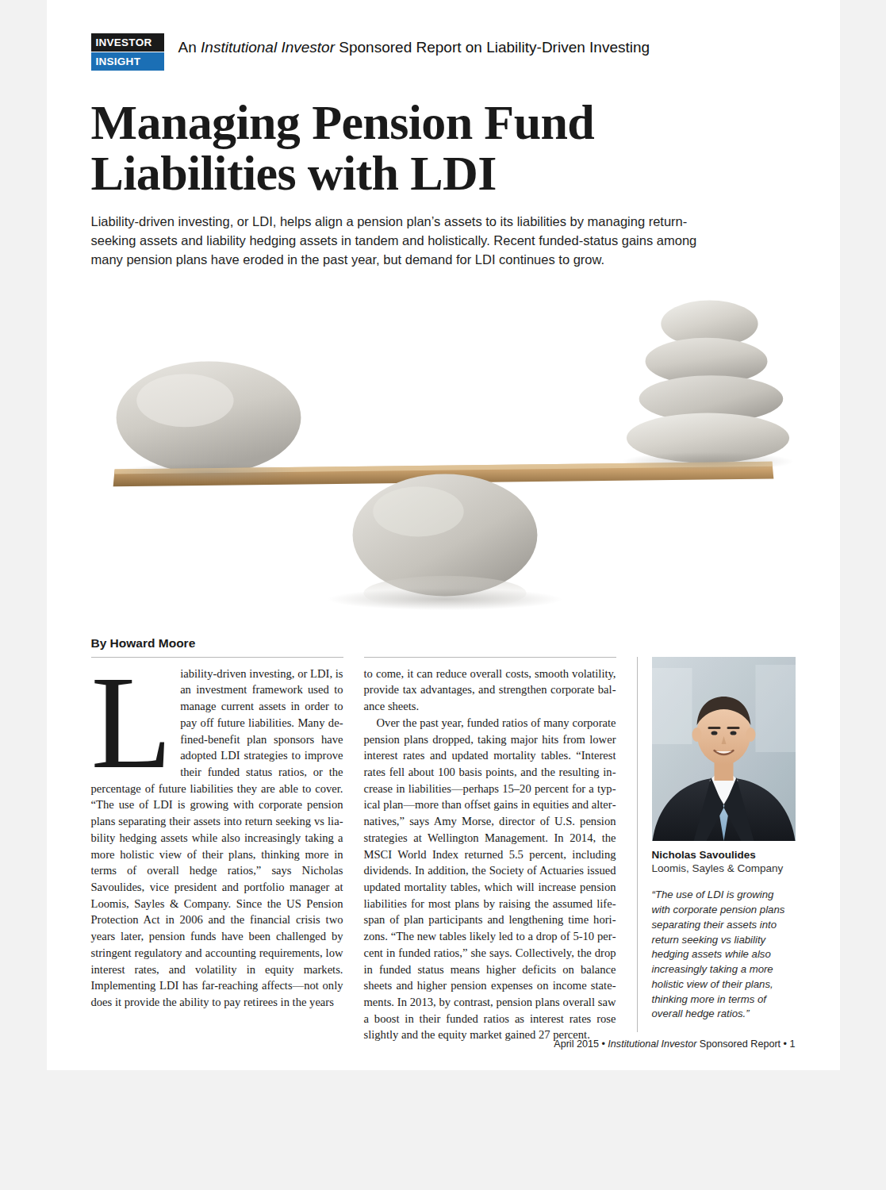INVESTOR INSIGHT
An Institutional Investor Sponsored Report on Liability-Driven Investing
Managing Pension Fund
Liabilities with LDI
Liability-driven investing, or LDI, helps align a pension plan’s assets to its liabilities by managing return-seeking assets and liability hedging assets in tandem and holistically. Recent funded-status gains among many pension plans have eroded in the past year, but demand for LDI continues to grow.
By Howard Moore
Liability-driven investing, or LDI, is an investment framework used to manage current assets in order to pay off future liabilities. Many defined-benefit plan sponsors have adopted LDI strategies to improve their funded status ratios, or the percentage of future liabilities they are able to cover. “The use of LDI is growing with corporate pension plans separating their assets into return seeking vs liability hedging assets while also increasingly taking a more holistic view of their plans, thinking more in terms of overall hedge ratios,” says Nicholas Savoulides, vice president and portfolio manager at Loomis, Sayles & Company. Since the US Pension Protection Act in 2006 and the financial crisis two years later, pension funds have been challenged by stringent regulatory and accounting requirements, low interest rates, and volatility in equity markets. Implementing LDI has far-reaching affects—not only does it provide the ability to pay retirees in the years
to come, it can reduce overall costs, smooth volatility, provide tax advantages, and strengthen corporate balance sheets.
Over the past year, funded ratios of many corporate pension plans dropped, taking major hits from lower interest rates and updated mortality tables. “Interest rates fell about 100 basis points, and the resulting increase in liabilities—perhaps 15–20 percent for a typical plan—more than offset gains in equities and alternatives,” says Amy Morse, director of U.S. pension strategies at Wellington Management. In 2014, the MSCI World Index returned 5.5 percent, including dividends. In addition, the Society of Actuaries issued updated mortality tables, which will increase pension liabilities for most plans by raising the assumed lifespan of plan participants and lengthening time horizons. “The new tables likely led to a drop of 5-10 percent in funded ratios,” she says. Collectively, the drop in funded status means higher deficits on balance sheets and higher pension expenses on income statements. In 2013, by contrast, pension plans overall saw a boost in their funded ratios as interest rates rose slightly and the equity market gained 27 percent.
Nicholas Savoulides
Loomis, Sayles & Company
“The use of LDI is growing with corporate pension plans separating their assets into return seeking vs liability hedging assets while also increasingly taking a more holistic view of their plans, thinking more in terms of overall hedge ratios.”
April 2015 • Institutional Investor Sponsored Report • 1